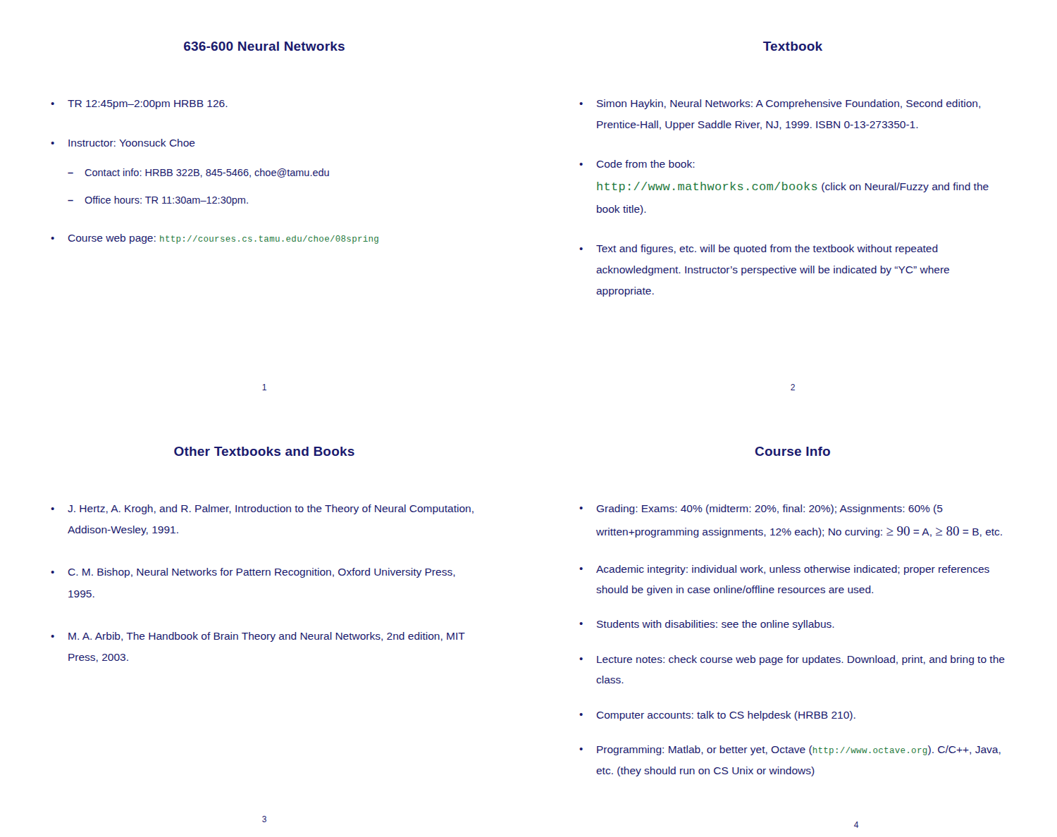636-600 Neural Networks
TR 12:45pm–2:00pm HRBB 126.
Instructor: Yoonsuck Choe
Contact info: HRBB 322B, 845-5466, choe@tamu.edu
Office hours: TR 11:30am–12:30pm.
Course web page: http://courses.cs.tamu.edu/choe/08spring
1
Textbook
Simon Haykin, Neural Networks: A Comprehensive Foundation, Second edition, Prentice-Hall, Upper Saddle River, NJ, 1999. ISBN 0-13-273350-1.
Code from the book:
http://www.mathworks.com/books (click on Neural/Fuzzy and find the book title).
Text and figures, etc. will be quoted from the textbook without repeated acknowledgment. Instructor’s perspective will be indicated by “YC” where appropriate.
2
Other Textbooks and Books
J. Hertz, A. Krogh, and R. Palmer, Introduction to the Theory of Neural Computation, Addison-Wesley, 1991.
C. M. Bishop, Neural Networks for Pattern Recognition, Oxford University Press, 1995.
M. A. Arbib, The Handbook of Brain Theory and Neural Networks, 2nd edition, MIT Press, 2003.
3
Course Info
Grading: Exams: 40% (midterm: 20%, final: 20%); Assignments: 60% (5 written+programming assignments, 12% each); No curving: ≥ 90 = A, ≥ 80 = B, etc.
Academic integrity: individual work, unless otherwise indicated; proper references should be given in case online/offline resources are used.
Students with disabilities: see the online syllabus.
Lecture notes: check course web page for updates. Download, print, and bring to the class.
Computer accounts: talk to CS helpdesk (HRBB 210).
Programming: Matlab, or better yet, Octave (http://www.octave.org). C/C++, Java, etc. (they should run on CS Unix or windows)
4